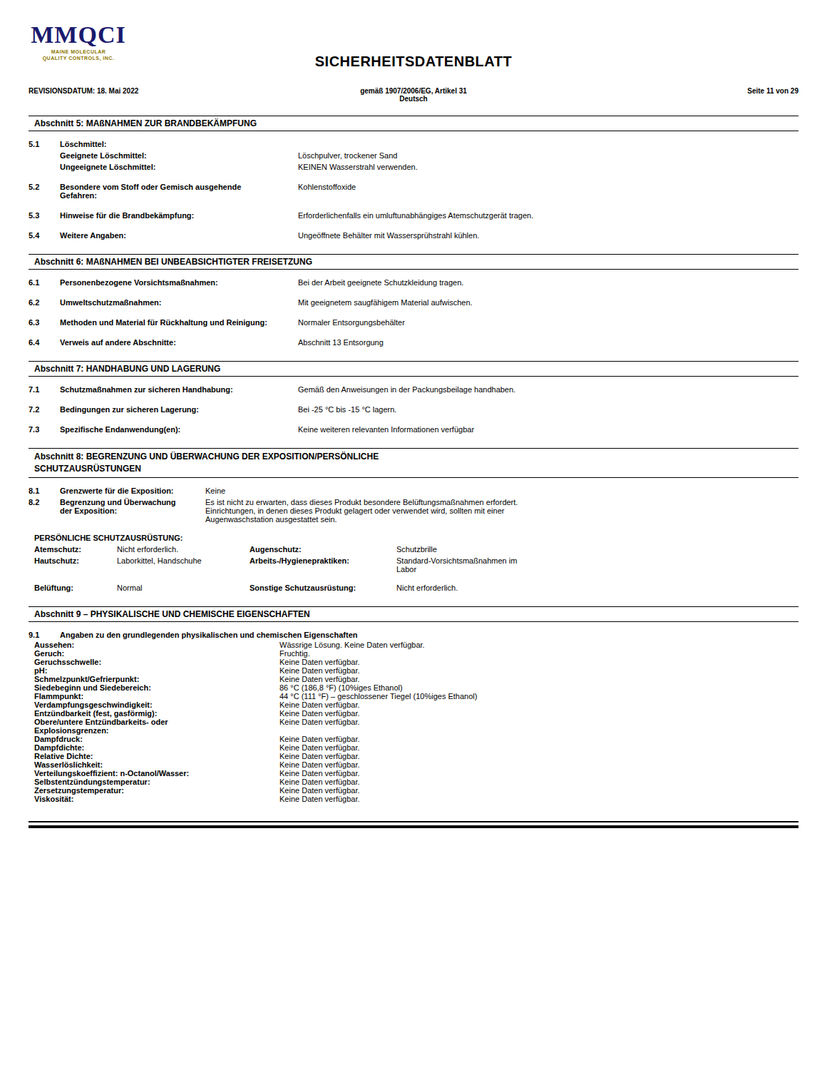MMQCI
MAINE MOLECULAR
QUALITY CONTROLS, INC.
SICHERHEITSDATENBLATT
REVISIONSDATUM: 18. Mai 2022
gemäß 1907/2006/EG, Artikel 31
Deutsch
Seite 11 von 29
Abschnitt 5: MAßNAHMEN ZUR BRANDBEKÄMPFUNG
| 5.1 | Löschmittel: | |
| | Geeignete Löschmittel: | Löschpulver, trockener Sand |
| | Ungeeignete Löschmittel: | KEINEN Wasserstrahl verwenden. |
| 5.2 | Besondere vom Stoff oder Gemisch ausgehende Gefahren: | Kohlenstoffoxide |
| 5.3 | Hinweise für die Brandbekämpfung: | Erforderlichenfalls ein umluftunabhängiges Atemschutzgerät tragen. |
| 5.4 | Weitere Angaben: | Ungeöffnete Behälter mit Wassersprühstrahl kühlen. |
Abschnitt 6: MAßNAHMEN BEI UNBEABSICHTIGTER FREISETZUNG
| 6.1 | Personenbezogene Vorsichtsmaßnahmen: | Bei der Arbeit geeignete Schutzkleidung tragen. |
| 6.2 | Umweltschutzmaßnahmen: | Mit geeignetem saugfähigem Material aufwischen. |
| 6.3 | Methoden und Material für Rückhaltung und Reinigung: | Normaler Entsorgungsbehälter |
| 6.4 | Verweis auf andere Abschnitte: | Abschnitt 13 Entsorgung |
Abschnitt 7: HANDHABUNG UND LAGERUNG
| 7.1 | Schutzmaßnahmen zur sicheren Handhabung: | Gemäß den Anweisungen in der Packungsbeilage handhaben. |
| 7.2 | Bedingungen zur sicheren Lagerung: | Bei -25 °C bis -15 °C lagern. |
| 7.3 | Spezifische Endanwendung(en): | Keine weiteren relevanten Informationen verfügbar |
Abschnitt 8: BEGRENZUNG UND ÜBERWACHUNG DER EXPOSITION/PERSÖNLICHE
SCHUTZAUSRÜSTUNGEN
| 8.1 | Grenzwerte für die Exposition: | Keine |
| 8.2 | Begrenzung und Überwachung der Exposition: | Es ist nicht zu erwarten, dass dieses Produkt besondere Belüftungsmaßnahmen erfordert. Einrichtungen, in denen dieses Produkt gelagert oder verwendet wird, sollten mit einer Augenwaschstation ausgestattet sein. |
PERSÖNLICHE SCHUTZAUSRÜSTUNG:
| Atemschutz: | Nicht erforderlich. | Augenschutz: | Schutzbrille |
| Hautschutz: | Laborkittel, Handschuhe | Arbeits-/Hygienepraktiken: | Standard-Vorsichtsmaßnahmen im Labor |
| Belüftung: | Normal | Sonstige Schutzausrüstung: | Nicht erforderlich. |
Abschnitt 9 – PHYSIKALISCHE UND CHEMISCHE EIGENSCHAFTEN
| 9.1 | Angaben zu den grundlegenden physikalischen und chemischen Eigenschaften |
| Aussehen: | Wässrige Lösung. Keine Daten verfügbar. |
| Geruch: | Fruchtig. |
| Geruchsschwelle: | Keine Daten verfügbar. |
| pH: | Keine Daten verfügbar. |
| Schmelzpunkt/Gefrierpunkt: | Keine Daten verfügbar. |
| Siedebeginn und Siedebereich: | 86 °C (186,8 °F) (10%iges Ethanol) |
| Flammpunkt: | 44 °C (111 °F) – geschlossener Tiegel (10%iges Ethanol) |
| Verdampfungsgeschwindigkeit: | Keine Daten verfügbar. |
| Entzündbarkeit (fest, gasförmig): | Keine Daten verfügbar. |
| Obere/untere Entzündbarkeits- oder Explosionsgrenzen: | Keine Daten verfügbar. |
| Dampfdruck: | Keine Daten verfügbar. |
| Dampfdichte: | Keine Daten verfügbar. |
| Relative Dichte: | Keine Daten verfügbar. |
| Wasserlöslichkeit: | Keine Daten verfügbar. |
| Verteilungskoeffizient: n-Octanol/Wasser: | Keine Daten verfügbar. |
| Selbstentzündungstemperatur: | Keine Daten verfügbar. |
| Zersetzungstemperatur: | Keine Daten verfügbar. |
| Viskosität: | Keine Daten verfügbar. |